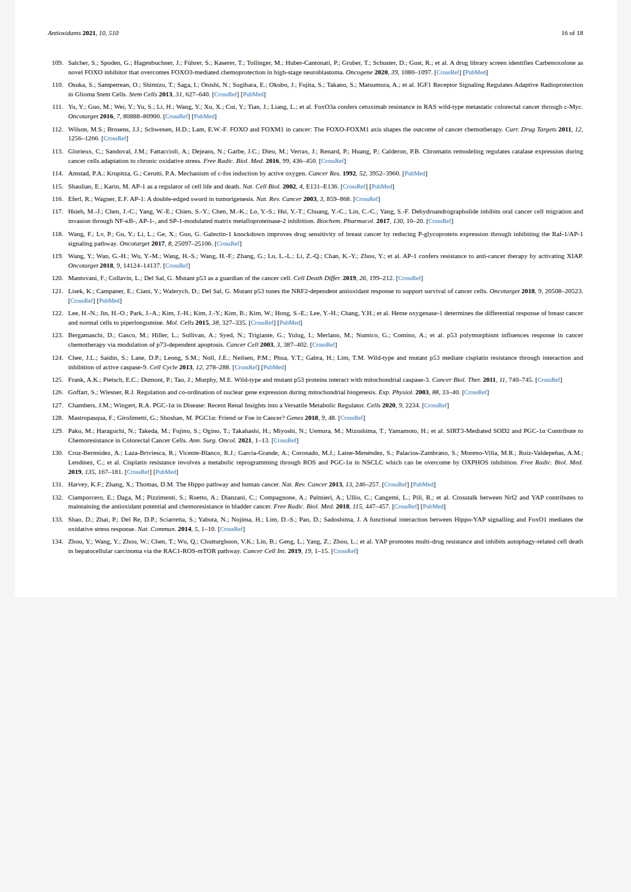Antioxidants 2021, 10, 510 16 of 18
109. Salcher, S.; Spoden, G.; Hagenbuchner, J.; Führer, S.; Kaserer, T.; Tollinger, M.; Huber-Cantonati, P.; Gruber, T.; Schuster, D.; Gust, R.; et al. A drug library screen identifies Carbenoxolone as novel FOXO inhibitor that overcomes FOXO3-mediated chemoprotection in high-stage neuroblastoma. Oncogene 2020, 39, 1080–1097. [CrossRef] [PubMed]
110. Osuka, S.; Sampetrean, O.; Shimizu, T.; Saga, I.; Onishi, N.; Sugihara, E.; Okubo, J.; Fujita, S.; Takano, S.; Matsumura, A.; et al. IGF1 Receptor Signaling Regulates Adaptive Radioprotection in Glioma Stem Cells. Stem Cells 2013, 31, 627–640. [CrossRef] [PubMed]
111. Yu, Y.; Guo, M.; Wei, Y.; Yu, S.; Li, H.; Wang, Y.; Xu, X.; Cui, Y.; Tian, J.; Liang, L.; et al. FoxO3a confers cetuximab resistance in RAS wild-type metastatic colorectal cancer through c-Myc. Oncotarget 2016, 7, 80888–80900. [CrossRef] [PubMed]
112. Wilson, M.S.; Brosens, J.J.; Schwenen, H.D.; Lam, E.W.-F. FOXO and FOXM1 in cancer: The FOXO-FOXM1 axis shapes the outcome of cancer chemotherapy. Curr. Drug Targets 2011, 12, 1256–1266. [CrossRef]
113. Glorieux, C.; Sandoval, J.M.; Fattaccioli, A.; Dejeans, N.; Garbe, J.C.; Dieu, M.; Verrax, J.; Renard, P.; Huang, P.; Calderon, P.B. Chromatin remodeling regulates catalase expression during cancer cells adaptation to chronic oxidative stress. Free Radic. Biol. Med. 2016, 99, 436–450. [CrossRef]
114. Amstad, P.A.; Krupitza, G.; Cerutti, P.A. Mechanism of c-fos induction by active oxygen. Cancer Res. 1992, 52, 3952–3960. [PubMed]
115. Shaulian, E.; Karin, M. AP-1 as a regulator of cell life and death. Nat. Cell Biol. 2002, 4, E131–E136. [CrossRef] [PubMed]
116. Eferl, R.; Wagner, E.F. AP-1: A double-edged sword in tumorigenesis. Nat. Rev. Cancer 2003, 3, 859–868. [CrossRef]
117. Hsieh, M.-J.; Chen, J.-C.; Yang, W.-E.; Chien, S.-Y.; Chen, M.-K.; Lo, Y.-S.; Hsi, Y.-T.; Chuang, Y.-C.; Lin, C.-C.; Yang, S.-F. Dehydroandrographolide inhibits oral cancer cell migration and invasion through NF-κB-, AP-1-, and SP-1-modulated matrix metalloproteinase-2 inhibition. Biochem. Pharmacol. 2017, 130, 10–20. [CrossRef]
118. Wang, F.; Lv, P.; Gu, Y.; Li, L.; Ge, X.; Guo, G. Galectin-1 knockdown improves drug sensitivity of breast cancer by reducing P-glycoprotein expression through inhibiting the Raf-1/AP-1 signaling pathway. Oncotarget 2017, 8, 25097–25106. [CrossRef]
119. Wang, Y.; Wan, G.-H.; Wu, Y.-M.; Wang, H.-S.; Wang, H.-F.; Zhang, G.; Lu, L.-L.; Li, Z.-Q.; Chan, K.-Y.; Zhou, Y.; et al. AP-1 confers resistance to anti-cancer therapy by activating XIAP. Oncotarget 2018, 9, 14124–14137. [CrossRef]
120. Mantovani, F.; Collavin, L.; Del Sal, G. Mutant p53 as a guardian of the cancer cell. Cell Death Differ. 2019, 26, 199–212. [CrossRef]
121. Lisek, K.; Campaner, E.; Ciani, Y.; Walerych, D.; Del Sal, G. Mutant p53 tunes the NRF2-dependent antioxidant response to support survival of cancer cells. Oncotarget 2018, 9, 20508–20523. [CrossRef] [PubMed]
122. Lee, H.-N.; Jin, H.-O.; Park, J.-A.; Kim, J.-H.; Kim, J.-Y.; Kim, B.; Kim, W.; Hong, S.-E.; Lee, Y.-H.; Chang, Y.H.; et al. Heme oxygenase-1 determines the differential response of breast cancer and normal cells to piperlongumine. Mol. Cells 2015, 38, 327–335. [CrossRef] [PubMed]
123. Bergamaschi, D.; Gasco, M.; Hiller, L.; Sullivan, A.; Syed, N.; Trigiante, G.; Yulug, I.; Merlano, M.; Numico, G.; Comino, A.; et al. p53 polymorphism influences response in cancer chemotherapy via modulation of p73-dependent apoptosis. Cancer Cell 2003, 3, 387–402. [CrossRef]
124. Chee, J.L.; Saidin, S.; Lane, D.P.; Leong, S.M.; Noll, J.E.; Neilsen, P.M.; Phua, Y.T.; Gabra, H.; Lim, T.M. Wild-type and mutant p53 mediate cisplatin resistance through interaction and inhibition of active caspase-9. Cell Cycle 2013, 12, 278–288. [CrossRef] [PubMed]
125. Frank, A.K.; Pietsch, E.C.; Dumont, P.; Tao, J.; Murphy, M.E. Wild-type and mutant p53 proteins interact with mitochondrial caspase-3. Cancer Biol. Ther. 2011, 11, 740–745. [CrossRef]
126. Goffart, S.; Wiesner, R.J. Regulation and co-ordination of nuclear gene expression during mitochondrial biogenesis. Exp. Physiol. 2003, 88, 33–40. [CrossRef]
127. Chambers, J.M.; Wingert, R.A. PGC-1α in Disease: Recent Renal Insights into a Versatile Metabolic Regulator. Cells 2020, 9, 2234. [CrossRef]
128. Mastropasqua, F.; Girolimetti, G.; Shoshan, M. PGC1α: Friend or Foe in Cancer? Genes 2018, 9, 48. [CrossRef]
129. Paku, M.; Haraguchi, N.; Takeda, M.; Fujino, S.; Ogino, T.; Takahashi, H.; Miyoshi, N.; Uemura, M.; Mizushima, T.; Yamamoto, H.; et al. SIRT3-Mediated SOD2 and PGC-1α Contribute to Chemoresistance in Colorectal Cancer Cells. Ann. Surg. Oncol. 2021, 1–13. [CrossRef]
130. Cruz-Bermúdez, A.; Laza-Briviesca, R.; Vicente-Blanco, R.J.; García-Grande, A.; Coronado, M.J.; Laine-Menéndez, S.; Palacios-Zambrano, S.; Moreno-Villa, M.R.; Ruiz-Valdepeñas, A.M.; Lendinez, C.; et al. Cisplatin resistance involves a metabolic reprogramming through ROS and PGC-1α in NSCLC which can be overcome by OXPHOS inhibition. Free Radic. Biol. Med. 2019, 135, 167–181. [CrossRef] [PubMed]
131. Harvey, K.F.; Zhang, X.; Thomas, D.M. The Hippo pathway and human cancer. Nat. Rev. Cancer 2013, 13, 246–257. [CrossRef] [PubMed]
132. Ciamporcero, E.; Daga, M.; Pizzimenti, S.; Roetto, A.; Dianzani, C.; Compagnone, A.; Palmieri, A.; Ullio, C.; Cangemi, L.; Pili, R.; et al. Crosstalk between Nrf2 and YAP contributes to maintaining the antioxidant potential and chemoresistance in bladder cancer. Free Radic. Biol. Med. 2018, 115, 447–457. [CrossRef] [PubMed]
133. Shao, D.; Zhai, P.; Del Re, D.P.; Sciarretta, S.; Yabuta, N.; Nojima, H.; Lim, D.-S.; Pan, D.; Sadoshima, J. A functional interaction between Hippo-YAP signalling and FoxO1 mediates the oxidative stress response. Nat. Commun. 2014, 5, 1–10. [CrossRef]
134. Zhou, Y.; Wang, Y.; Zhou, W.; Chen, T.; Wu, Q.; Chutturghoon, V.K.; Lin, B.; Geng, L.; Yang, Z.; Zhou, L.; et al. YAP promotes multi-drug resistance and inhibits autophagy-related cell death in hepatocellular carcinoma via the RAC1-ROS-mTOR pathway. Cancer Cell Int. 2019, 19, 1–15. [CrossRef]